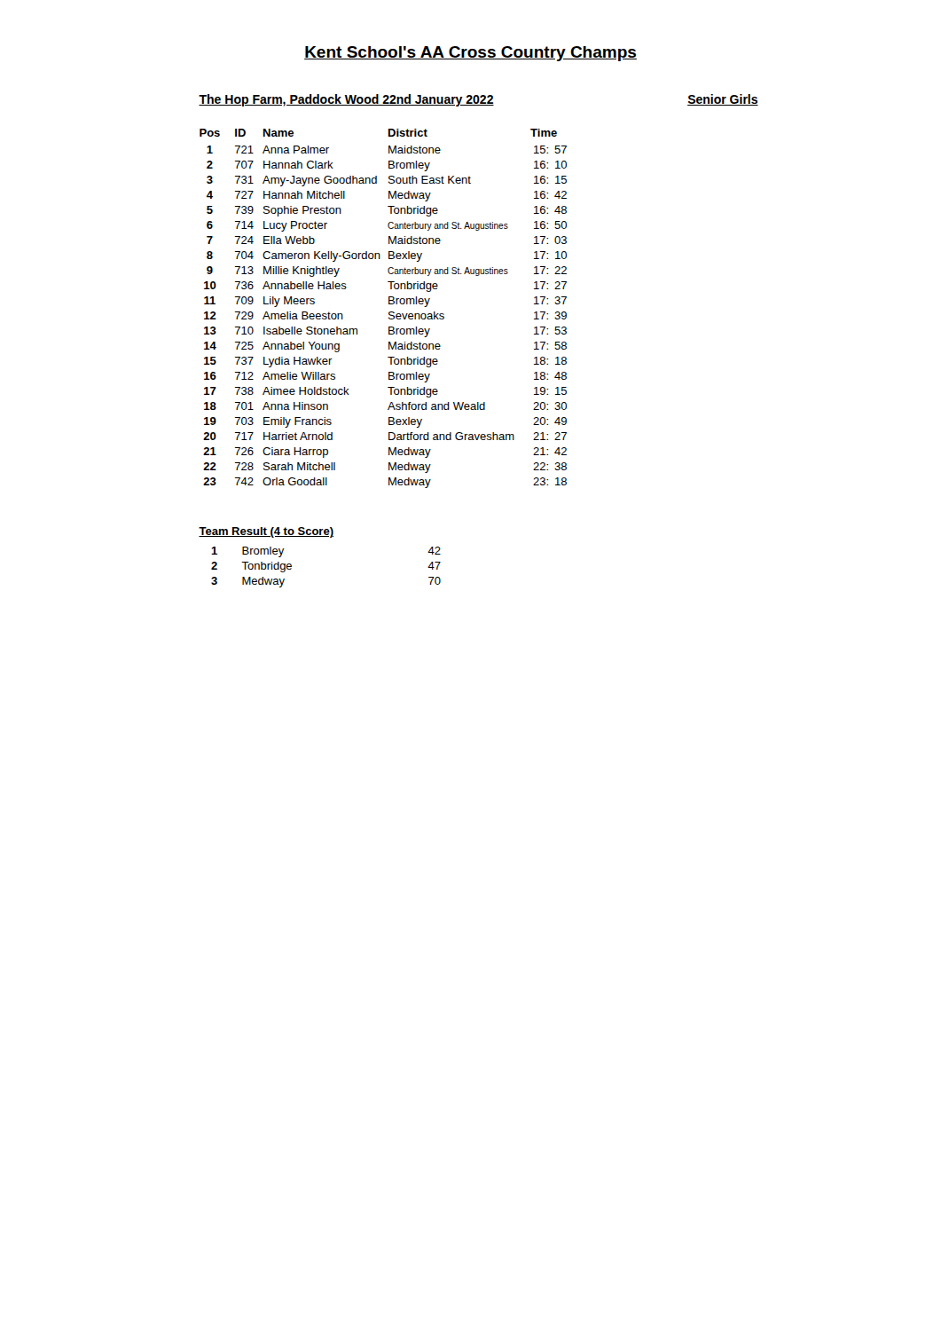Kent School's AA Cross Country Champs
The Hop Farm, Paddock Wood 22nd January 2022
Senior Girls
| Pos | ID | Name | District | Time |
| --- | --- | --- | --- | --- |
| 1 | 721 | Anna Palmer | Maidstone | 15: | 57 |
| 2 | 707 | Hannah Clark | Bromley | 16: | 10 |
| 3 | 731 | Amy-Jayne Goodhand | South East Kent | 16: | 15 |
| 4 | 727 | Hannah Mitchell | Medway | 16: | 42 |
| 5 | 739 | Sophie Preston | Tonbridge | 16: | 48 |
| 6 | 714 | Lucy Procter | Canterbury and St. Augustines | 16: | 50 |
| 7 | 724 | Ella Webb | Maidstone | 17: | 03 |
| 8 | 704 | Cameron Kelly-Gordon | Bexley | 17: | 10 |
| 9 | 713 | Millie Knightley | Canterbury and St. Augustines | 17: | 22 |
| 10 | 736 | Annabelle Hales | Tonbridge | 17: | 27 |
| 11 | 709 | Lily Meers | Bromley | 17: | 37 |
| 12 | 729 | Amelia Beeston | Sevenoaks | 17: | 39 |
| 13 | 710 | Isabelle Stoneham | Bromley | 17: | 53 |
| 14 | 725 | Annabel Young | Maidstone | 17: | 58 |
| 15 | 737 | Lydia Hawker | Tonbridge | 18: | 18 |
| 16 | 712 | Amelie Willars | Bromley | 18: | 48 |
| 17 | 738 | Aimee Holdstock | Tonbridge | 19: | 15 |
| 18 | 701 | Anna Hinson | Ashford and Weald | 20: | 30 |
| 19 | 703 | Emily Francis | Bexley | 20: | 49 |
| 20 | 717 | Harriet Arnold | Dartford and Gravesham | 21: | 27 |
| 21 | 726 | Ciara Harrop | Medway | 21: | 42 |
| 22 | 728 | Sarah Mitchell | Medway | 22: | 38 |
| 23 | 742 | Orla Goodall | Medway | 23: | 18 |
Team Result (4 to Score)
| 1 | Bromley | 42 |
| 2 | Tonbridge | 47 |
| 3 | Medway | 70 |